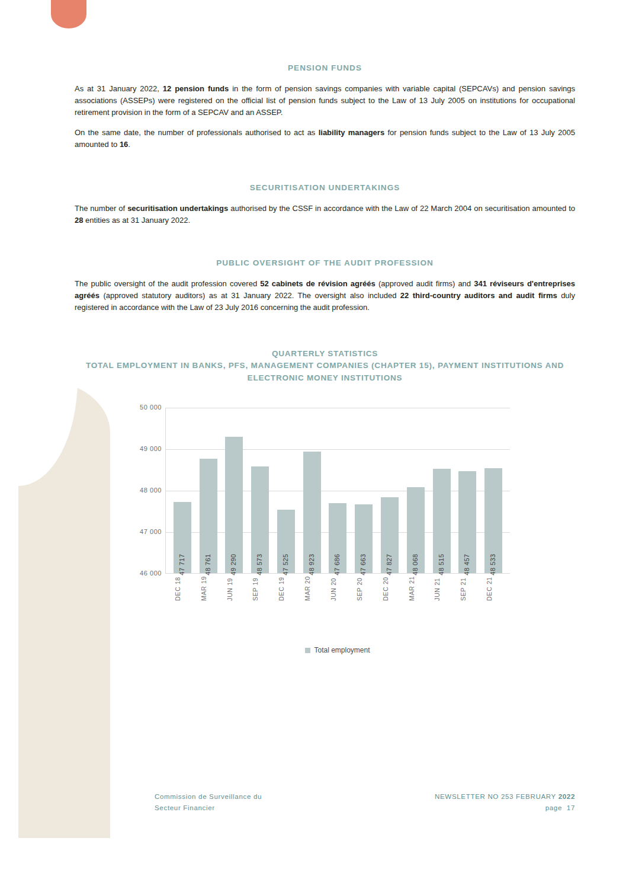Pension funds
As at 31 January 2022, 12 pension funds in the form of pension savings companies with variable capital (SEPCAVs) and pension savings associations (ASSEPs) were registered on the official list of pension funds subject to the Law of 13 July 2005 on institutions for occupational retirement provision in the form of a SEPCAV and an ASSEP.
On the same date, the number of professionals authorised to act as liability managers for pension funds subject to the Law of 13 July 2005 amounted to 16.
Securitisation undertakings
The number of securitisation undertakings authorised by the CSSF in accordance with the Law of 22 March 2004 on securitisation amounted to 28 entities as at 31 January 2022.
Public oversight of the audit profession
The public oversight of the audit profession covered 52 cabinets de révision agréés (approved audit firms) and 341 réviseurs d'entreprises agréés (approved statutory auditors) as at 31 January 2022. The oversight also included 22 third-country auditors and audit firms duly registered in accordance with the Law of 23 July 2016 concerning the audit profession.
Quarterly statistics
Total employment in banks, PFS, management companies (Chapter 15), payment institutions and electronic money institutions
50 000 49 000 48 000 47 000 46 000
47 717
48 761
49 290
48 573
47 525
48 923
47 686
47 663
47 827
48 068
48 515
48 457
48 533
Dec 18 Mar 19 Jun 19 Sep 19 Dec 19 Mar 20 Jun 20 Sep 20 Dec 20 Mar 21 Jun 21 Sep 21 Dec 21
Total employment
Commission de Surveillance du
Secteur Financier
Newsletter no 253 February 2022
page 17